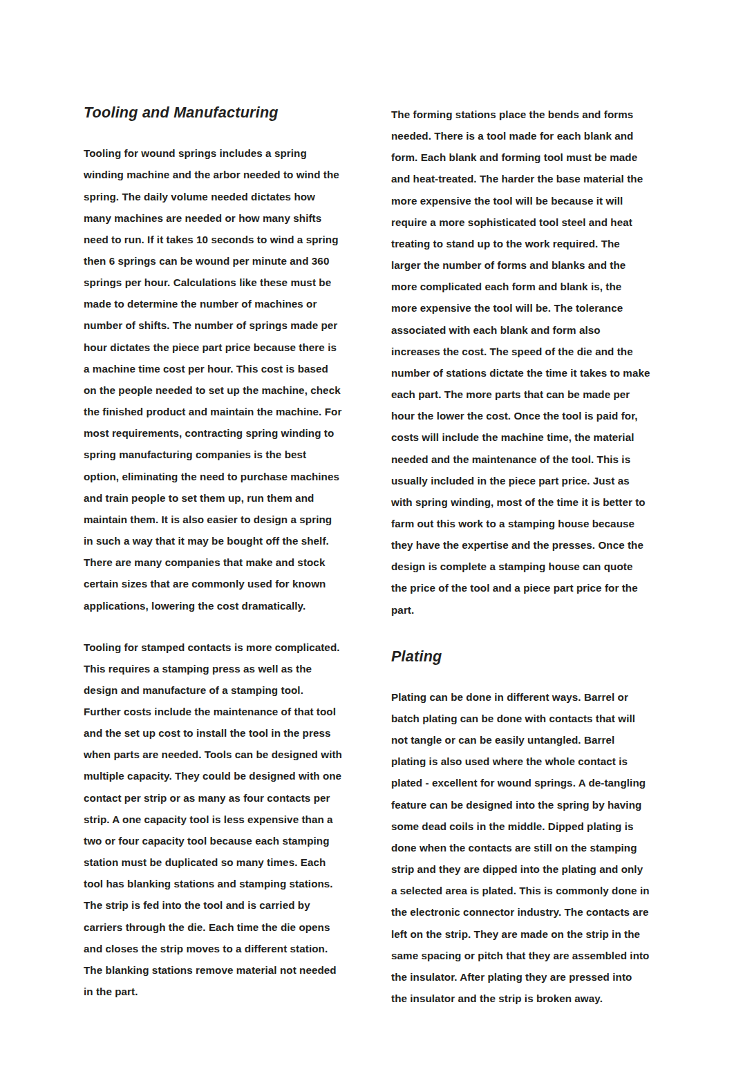Tooling and Manufacturing
Tooling for wound springs includes a spring winding machine and the arbor needed to wind the spring. The daily volume needed dictates how many machines are needed or how many shifts need to run. If it takes 10 seconds to wind a spring then 6 springs can be wound per minute and 360 springs per hour. Calculations like these must be made to determine the number of machines or number of shifts. The number of springs made per hour dictates the piece part price because there is a machine time cost per hour. This cost is based on the people needed to set up the machine, check the finished product and maintain the machine. For most requirements, contracting spring winding to spring manufacturing companies is the best option, eliminating the need to purchase machines and train people to set them up, run them and maintain them. It is also easier to design a spring in such a way that it may be bought off the shelf. There are many companies that make and stock certain sizes that are commonly used for known applications, lowering the cost dramatically.
Tooling for stamped contacts is more complicated. This requires a stamping press as well as the design and manufacture of a stamping tool. Further costs include the maintenance of that tool and the set up cost to install the tool in the press when parts are needed. Tools can be designed with multiple capacity. They could be designed with one contact per strip or as many as four contacts per strip. A one capacity tool is less expensive than a two or four capacity tool because each stamping station must be duplicated so many times. Each tool has blanking stations and stamping stations. The strip is fed into the tool and is carried by carriers through the die. Each time the die opens and closes the strip moves to a different station. The blanking stations remove material not needed in the part.
The forming stations place the bends and forms needed. There is a tool made for each blank and form. Each blank and forming tool must be made and heat-treated. The harder the base material the more expensive the tool will be because it will require a more sophisticated tool steel and heat treating to stand up to the work required. The larger the number of forms and blanks and the more complicated each form and blank is, the more expensive the tool will be. The tolerance associated with each blank and form also increases the cost. The speed of the die and the number of stations dictate the time it takes to make each part. The more parts that can be made per hour the lower the cost. Once the tool is paid for, costs will include the machine time, the material needed and the maintenance of the tool. This is usually included in the piece part price. Just as with spring winding, most of the time it is better to farm out this work to a stamping house because they have the expertise and the presses. Once the design is complete a stamping house can quote the price of the tool and a piece part price for the part.
Plating
Plating can be done in different ways. Barrel or batch plating can be done with contacts that will not tangle or can be easily untangled. Barrel plating is also used where the whole contact is plated - excellent for wound springs. A de-tangling feature can be designed into the spring by having some dead coils in the middle. Dipped plating is done when the contacts are still on the stamping strip and they are dipped into the plating and only a selected area is plated. This is commonly done in the electronic connector industry. The contacts are left on the strip. They are made on the strip in the same spacing or pitch that they are assembled into the insulator. After plating they are pressed into the insulator and the strip is broken away.